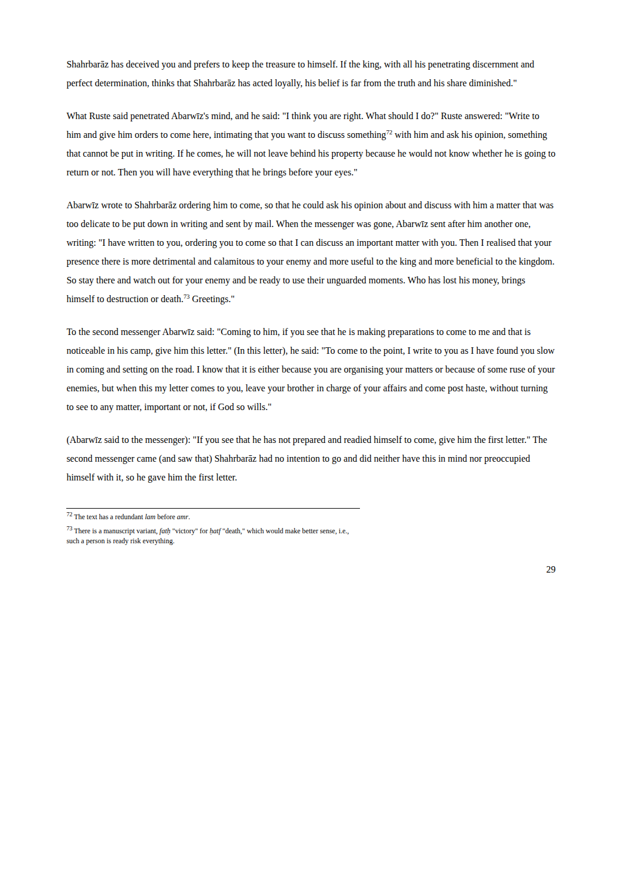Shahrbarāz has deceived you and prefers to keep the treasure to himself. If the king, with all his penetrating discernment and perfect determination, thinks that Shahrbarāz has acted loyally, his belief is far from the truth and his share diminished."
What Ruste said penetrated Abarwīz's mind, and he said: "I think you are right. What should I do?" Ruste answered: "Write to him and give him orders to come here, intimating that you want to discuss something72 with him and ask his opinion, something that cannot be put in writing. If he comes, he will not leave behind his property because he would not know whether he is going to return or not. Then you will have everything that he brings before your eyes."
Abarwīz wrote to Shahrbarāz ordering him to come, so that he could ask his opinion about and discuss with him a matter that was too delicate to be put down in writing and sent by mail. When the messenger was gone, Abarwīz sent after him another one, writing: "I have written to you, ordering you to come so that I can discuss an important matter with you. Then I realised that your presence there is more detrimental and calamitous to your enemy and more useful to the king and more beneficial to the kingdom. So stay there and watch out for your enemy and be ready to use their unguarded moments. Who has lost his money, brings himself to destruction or death.73 Greetings."
To the second messenger Abarwīz said: "Coming to him, if you see that he is making preparations to come to me and that is noticeable in his camp, give him this letter." (In this letter), he said: "To come to the point, I write to you as I have found you slow in coming and setting on the road. I know that it is either because you are organising your matters or because of some ruse of your enemies, but when this my letter comes to you, leave your brother in charge of your affairs and come post haste, without turning to see to any matter, important or not, if God so wills."
(Abarwīz said to the messenger): "If you see that he has not prepared and readied himself to come, give him the first letter." The second messenger came (and saw that) Shahrbarāz had no intention to go and did neither have this in mind nor preoccupied himself with it, so he gave him the first letter.
72 The text has a redundant lam before amr.
73 There is a manuscript variant, fatḥ "victory" for ḥatf "death," which would make better sense, i.e., such a person is ready risk everything.
29